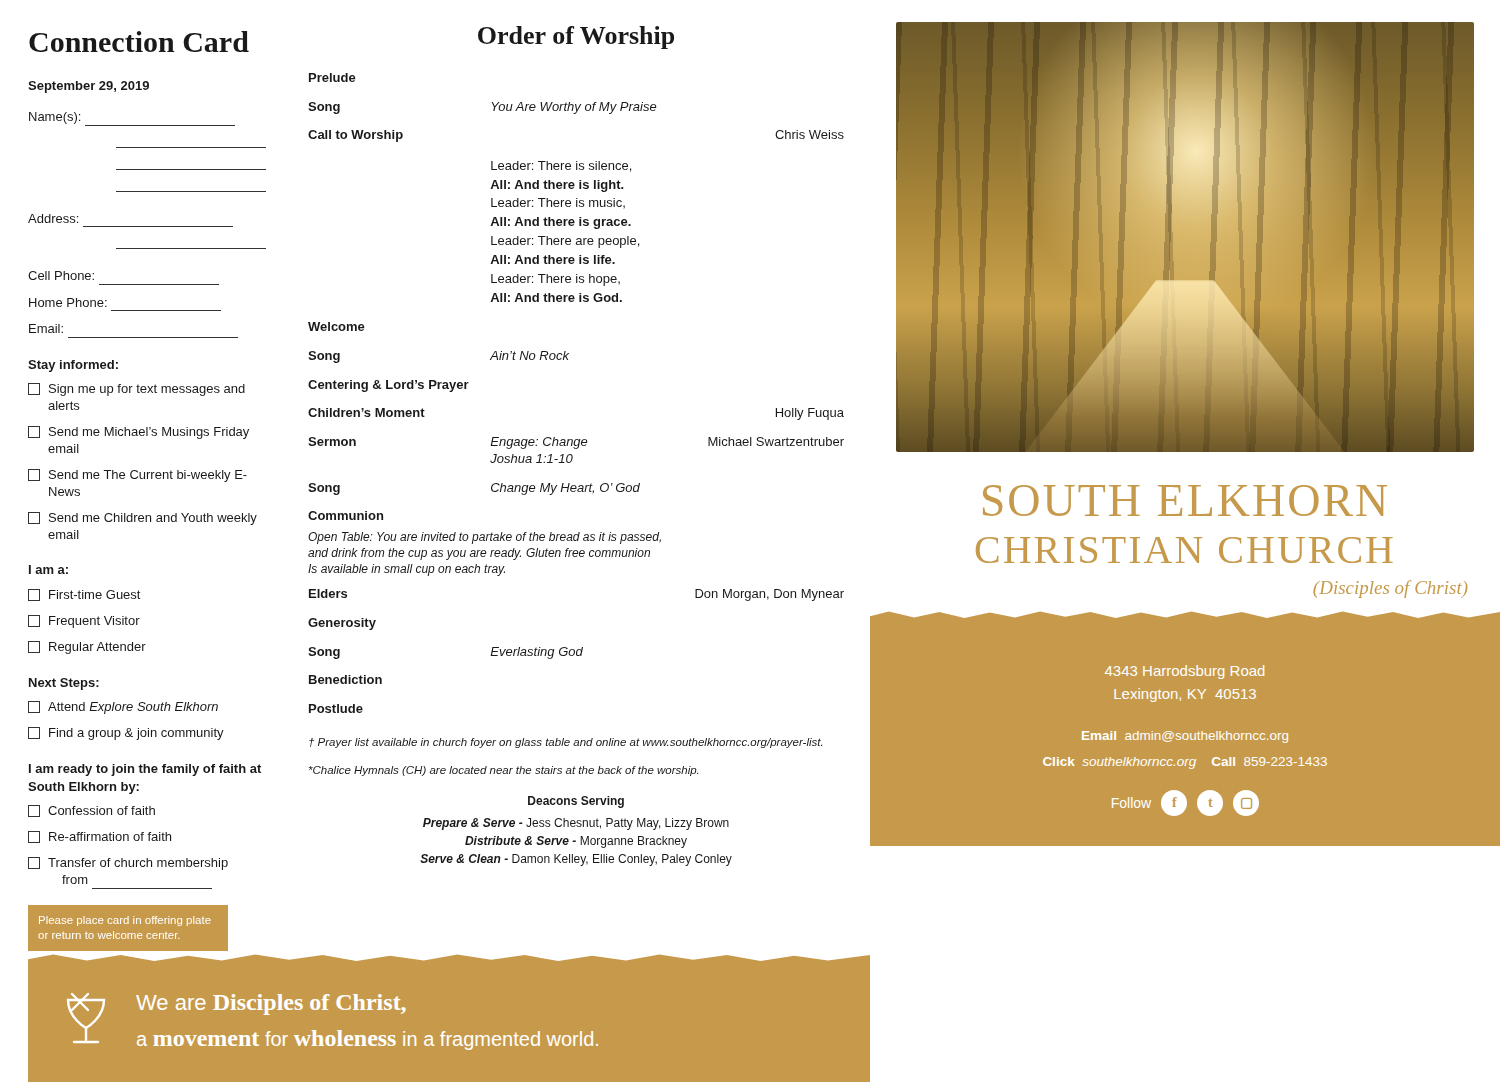Connection Card
September 29, 2019
Name(s):
Address:
Cell Phone:
Home Phone:
Email:
Stay informed:
Sign me up for text messages and alerts
Send me Michael’s Musings Friday email
Send me The Current bi-weekly E-News
Send me Children and Youth weekly email
I am a:
First-time Guest
Frequent Visitor
Regular Attender
Next Steps:
Attend Explore South Elkhorn
Find a group & join community
I am ready to join the family of faith at South Elkhorn by:
Confession of faith
Re-affirmation of faith
Transfer of church membershipfrom
Please place card in offering plate or return to welcome center.
Order of Worship
| Prelude | | |
| Song | You Are Worthy of My Praise | |
| Call to Worship | | Chris Weiss |
| Leader: There is silence, All: And there is light. Leader: There is music, All: And there is grace. Leader: There are people, All: And there is life. Leader: There is hope, All: And there is God. |
| Welcome | | |
| Song | Ain’t No Rock | |
| Centering & Lord’s Prayer | | |
| Children’s Moment | | Holly Fuqua |
| Sermon | Engage: Change Joshua 1:1-10 | Michael Swartzentruber |
| Song | Change My Heart, O’ God | |
Communion
Open Table: You are invited to partake of the bread as it is passed,
and drink from the cup as you are ready. Gluten free communion
Is available in small cup on each tray.
| Elders | | Don Morgan, Don Mynear |
| Generosity | | |
| Song | Everlasting God | |
| Benediction | | |
| Postlude | | |
† Prayer list available in church foyer on glass table and online at www.southelkhorncc.org/prayer-list.
*Chalice Hymnals (CH) are located near the stairs at the back of the worship.
Deacons Serving
Prepare & Serve - Jess Chesnut, Patty May, Lizzy Brown
Distribute & Serve - Morganne Brackney
Serve & Clean - Damon Kelley, Ellie Conley, Paley Conley
SOUTH ELKHORN
CHRISTIAN CHURCH
(Disciples of Christ)
4343 Harrodsburg Road
Lexington, KY 40513
Email admin@southelkhorncc.org
Click southelkhorncc.org Call 859-223-1433
Follow f t ▢
We are Disciples of Christ,
a movement for wholeness in a fragmented world.